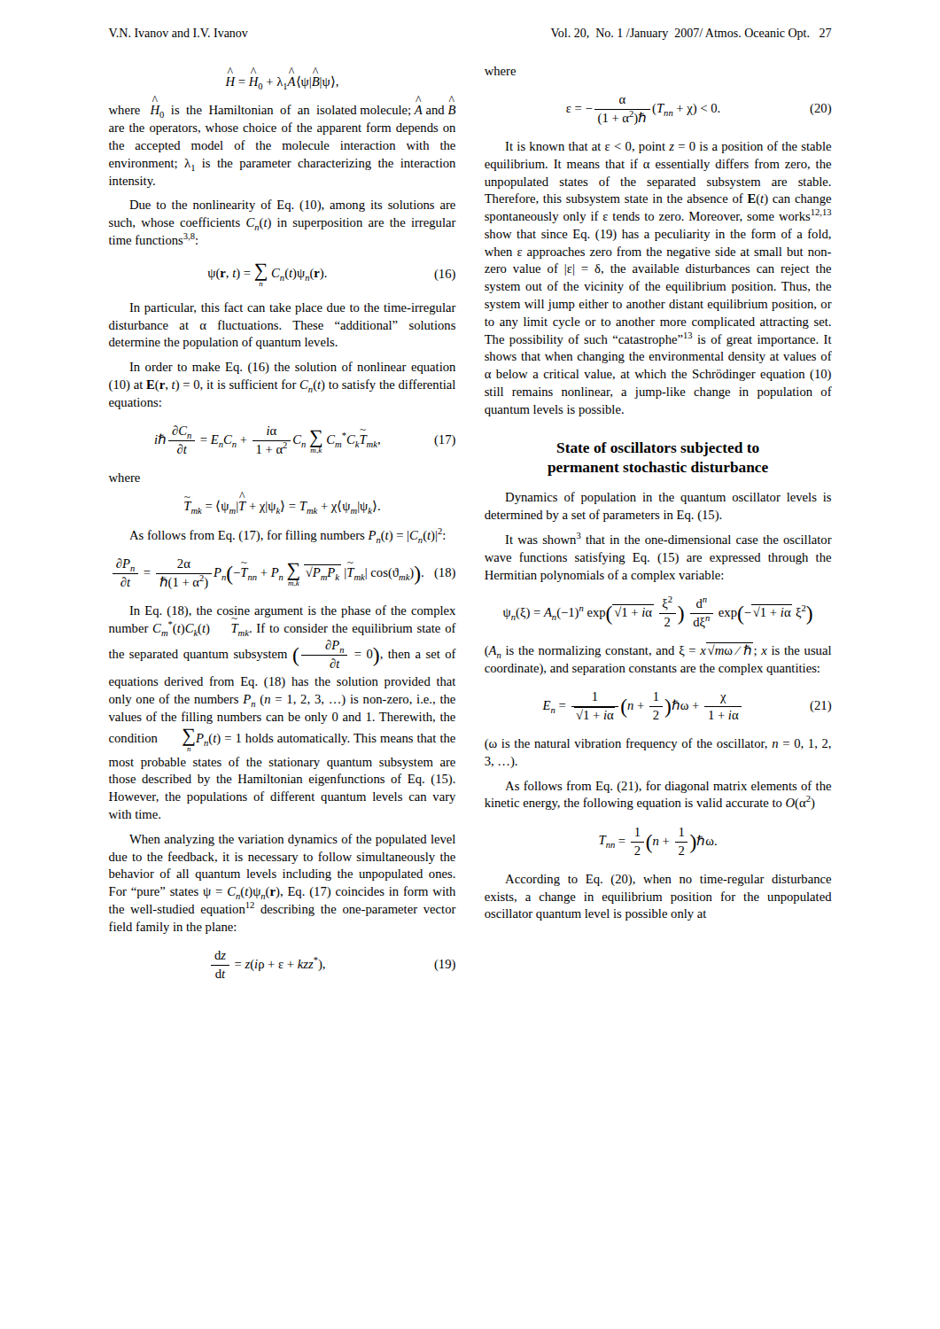V.N. Ivanov and I.V. Ivanov
Vol. 20, No. 1 /January 2007/ Atmos. Oceanic Opt. 27
H = H0 + λ1A⟨ψ|B|ψ⟩,
where H0 is the Hamiltonian of an isolated molecule; A and B are the operators, whose choice of the apparent form depends on the accepted model of the molecule interaction with the environment; λ1 is the parameter characterizing the interaction intensity.
Due to the nonlinearity of Eq. (10), among its solutions are such, whose coefficients Cn(t) in superposition are the irregular time functions3,8:
ψ(r, t) = ∑n Cn(t)ψn(r).
(16)
In particular, this fact can take place due to the time-irregular disturbance at α fluctuations. These “additional” solutions determine the population of quantum levels.
In order to make Eq. (16) the solution of nonlinear equation (10) at E(r, t) = 0, it is sufficient for Cn(t) to satisfy the differential equations:
iℏ∂Cn∂t = EnCn + iα 1 + α2 Cn ∑m,k Cm*Ck Tmk,
(17)
where
Tmk = ⟨ψm|T + χ|ψk⟩ = Tmk + χ⟨ψm|ψk⟩.
As follows from Eq. (17), for filling numbers Pn(t) = |Cn(t)|2:
∂Pn∂t = 2α ℏ(1 + α2) Pn(−Tnn + Pn ∑m,k √PmPk |Tmk| cos(ϑmk)).
(18)
In Eq. (18), the cosine argument is the phase of the complex number Cm*(t)Ck(t)Tmk. If to consider the equilibrium state of the separated quantum subsystem (∂Pn∂t = 0), then a set of equations derived from Eq. (18) has the solution provided that only one of the numbers Pn (n = 1, 2, 3, …) is non-zero, i.e., the values of the filling numbers can be only 0 and 1. Therewith, the condition ∑n Pn(t) = 1 holds automatically. This means that the most probable states of the stationary quantum subsystem are those described by the Hamiltonian eigenfunctions of Eq. (15). However, the populations of different quantum levels can vary with time.
When analyzing the variation dynamics of the populated level due to the feedback, it is necessary to follow simultaneously the behavior of all quantum levels including the unpopulated ones. For “pure” states ψ = Cn(t)ψn(r), Eq. (17) coincides in form with the well-studied equation12 describing the one-parameter vector field family in the plane:
dz dt = z(iρ + ε + kzz*),
(19)
where
ε = −α(1 + α2)ℏ(Tnn + χ) < 0.
(20)
It is known that at ε < 0, point z = 0 is a position of the stable equilibrium. It means that if α essentially differs from zero, the unpopulated states of the separated subsystem are stable. Therefore, this subsystem state in the absence of E(t) can change spontaneously only if ε tends to zero. Moreover, some works12,13 show that since Eq. (19) has a peculiarity in the form of a fold, when ε approaches zero from the negative side at small but non-zero value of |ε| = δ, the available disturbances can reject the system out of the vicinity of the equilibrium position. Thus, the system will jump either to another distant equilibrium position, or to any limit cycle or to another more complicated attracting set. The possibility of such “catastrophe”13 is of great importance. It shows that when changing the environmental density at values of α below a critical value, at which the Schrödinger equation (10) still remains nonlinear, a jump-like change in population of quantum levels is possible.
State of oscillators subjected to
permanent stochastic disturbance
Dynamics of population in the quantum oscillator levels is determined by a set of parameters in Eq. (15).
It was shown3 that in the one-dimensional case the oscillator wave functions satisfying Eq. (15) are expressed through the Hermitian polynomials of a complex variable:
ψn(ξ) = An(−1)n exp(√1 + iα ξ22) dn dξn exp(−√1 + iα ξ2)
(An is the normalizing constant, and ξ = x√mω ∕ ℏ; x is the usual coordinate), and separation constants are the complex quantities:
En = 1√1 + iα(n + 12) ℏω + χ 1 + iα
(21)
(ω is the natural vibration frequency of the oscillator, n = 0, 1, 2, 3, …).
As follows from Eq. (21), for diagonal matrix elements of the kinetic energy, the following equation is valid accurate to O(α2)
Tnn = 12(n + 12) ℏω.
According to Eq. (20), when no time-regular disturbance exists, a change in equilibrium position for the unpopulated oscillator quantum level is possible only at